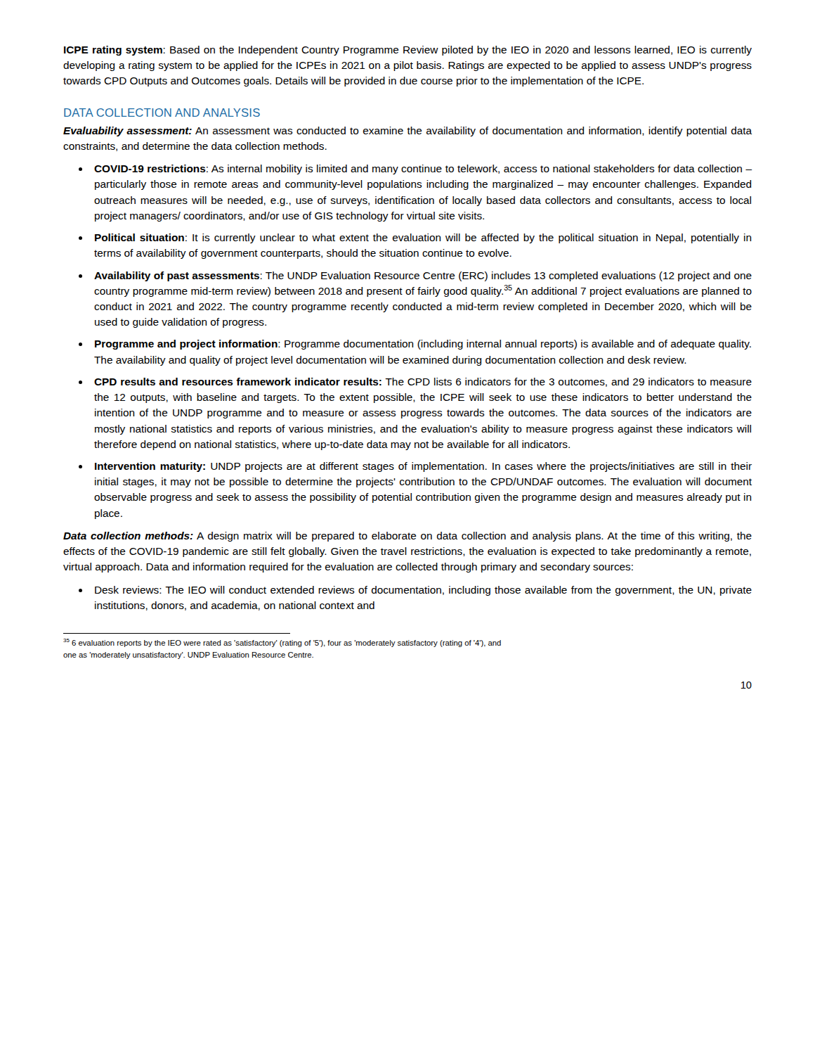ICPE rating system: Based on the Independent Country Programme Review piloted by the IEO in 2020 and lessons learned, IEO is currently developing a rating system to be applied for the ICPEs in 2021 on a pilot basis. Ratings are expected to be applied to assess UNDP's progress towards CPD Outputs and Outcomes goals. Details will be provided in due course prior to the implementation of the ICPE.
DATA COLLECTION AND ANALYSIS
Evaluability assessment: An assessment was conducted to examine the availability of documentation and information, identify potential data constraints, and determine the data collection methods.
COVID-19 restrictions: As internal mobility is limited and many continue to telework, access to national stakeholders for data collection – particularly those in remote areas and community-level populations including the marginalized – may encounter challenges. Expanded outreach measures will be needed, e.g., use of surveys, identification of locally based data collectors and consultants, access to local project managers/ coordinators, and/or use of GIS technology for virtual site visits.
Political situation: It is currently unclear to what extent the evaluation will be affected by the political situation in Nepal, potentially in terms of availability of government counterparts, should the situation continue to evolve.
Availability of past assessments: The UNDP Evaluation Resource Centre (ERC) includes 13 completed evaluations (12 project and one country programme mid-term review) between 2018 and present of fairly good quality.35 An additional 7 project evaluations are planned to conduct in 2021 and 2022. The country programme recently conducted a mid-term review completed in December 2020, which will be used to guide validation of progress.
Programme and project information: Programme documentation (including internal annual reports) is available and of adequate quality. The availability and quality of project level documentation will be examined during documentation collection and desk review.
CPD results and resources framework indicator results: The CPD lists 6 indicators for the 3 outcomes, and 29 indicators to measure the 12 outputs, with baseline and targets. To the extent possible, the ICPE will seek to use these indicators to better understand the intention of the UNDP programme and to measure or assess progress towards the outcomes. The data sources of the indicators are mostly national statistics and reports of various ministries, and the evaluation's ability to measure progress against these indicators will therefore depend on national statistics, where up-to-date data may not be available for all indicators.
Intervention maturity: UNDP projects are at different stages of implementation. In cases where the projects/initiatives are still in their initial stages, it may not be possible to determine the projects' contribution to the CPD/UNDAF outcomes. The evaluation will document observable progress and seek to assess the possibility of potential contribution given the programme design and measures already put in place.
Data collection methods: A design matrix will be prepared to elaborate on data collection and analysis plans. At the time of this writing, the effects of the COVID-19 pandemic are still felt globally. Given the travel restrictions, the evaluation is expected to take predominantly a remote, virtual approach. Data and information required for the evaluation are collected through primary and secondary sources:
Desk reviews: The IEO will conduct extended reviews of documentation, including those available from the government, the UN, private institutions, donors, and academia, on national context and
35 6 evaluation reports by the IEO were rated as 'satisfactory' (rating of '5'), four as 'moderately satisfactory (rating of '4'), and
one as 'moderately unsatisfactory'. UNDP Evaluation Resource Centre.
10